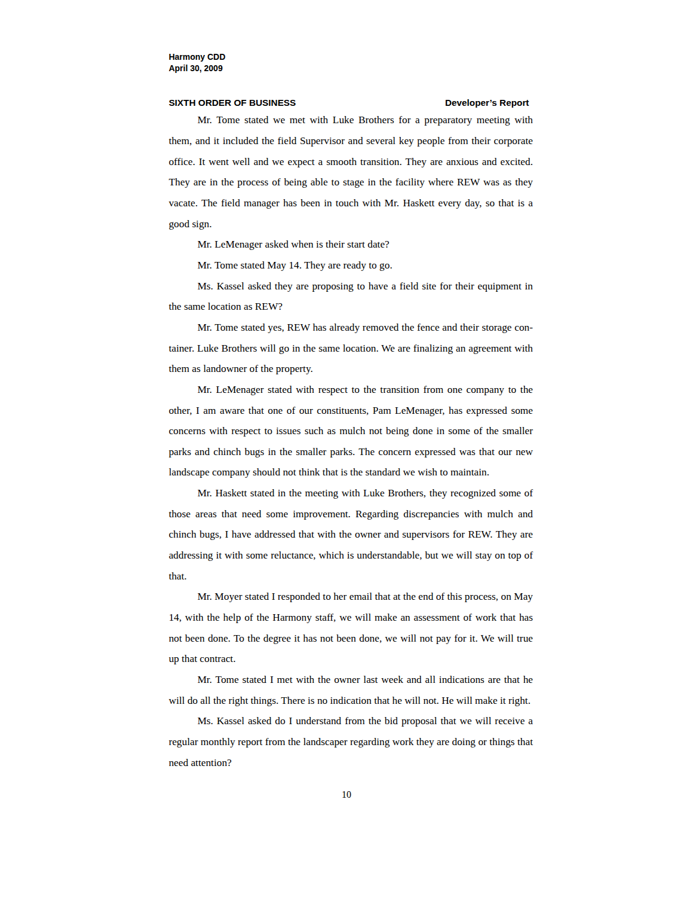Harmony CDD
April 30, 2009
SIXTH ORDER OF BUSINESS Developer’s Report
Mr. Tome stated we met with Luke Brothers for a preparatory meeting with them, and it included the field Supervisor and several key people from their corporate office. It went well and we expect a smooth transition. They are anxious and excited. They are in the process of being able to stage in the facility where REW was as they vacate. The field manager has been in touch with Mr. Haskett every day, so that is a good sign.
Mr. LeMenager asked when is their start date?
Mr. Tome stated May 14. They are ready to go.
Ms. Kassel asked they are proposing to have a field site for their equipment in the same location as REW?
Mr. Tome stated yes, REW has already removed the fence and their storage container. Luke Brothers will go in the same location. We are finalizing an agreement with them as landowner of the property.
Mr. LeMenager stated with respect to the transition from one company to the other, I am aware that one of our constituents, Pam LeMenager, has expressed some concerns with respect to issues such as mulch not being done in some of the smaller parks and chinch bugs in the smaller parks. The concern expressed was that our new landscape company should not think that is the standard we wish to maintain.
Mr. Haskett stated in the meeting with Luke Brothers, they recognized some of those areas that need some improvement. Regarding discrepancies with mulch and chinch bugs, I have addressed that with the owner and supervisors for REW. They are addressing it with some reluctance, which is understandable, but we will stay on top of that.
Mr. Moyer stated I responded to her email that at the end of this process, on May 14, with the help of the Harmony staff, we will make an assessment of work that has not been done. To the degree it has not been done, we will not pay for it. We will true up that contract.
Mr. Tome stated I met with the owner last week and all indications are that he will do all the right things. There is no indication that he will not. He will make it right.
Ms. Kassel asked do I understand from the bid proposal that we will receive a regular monthly report from the landscaper regarding work they are doing or things that need attention?
10